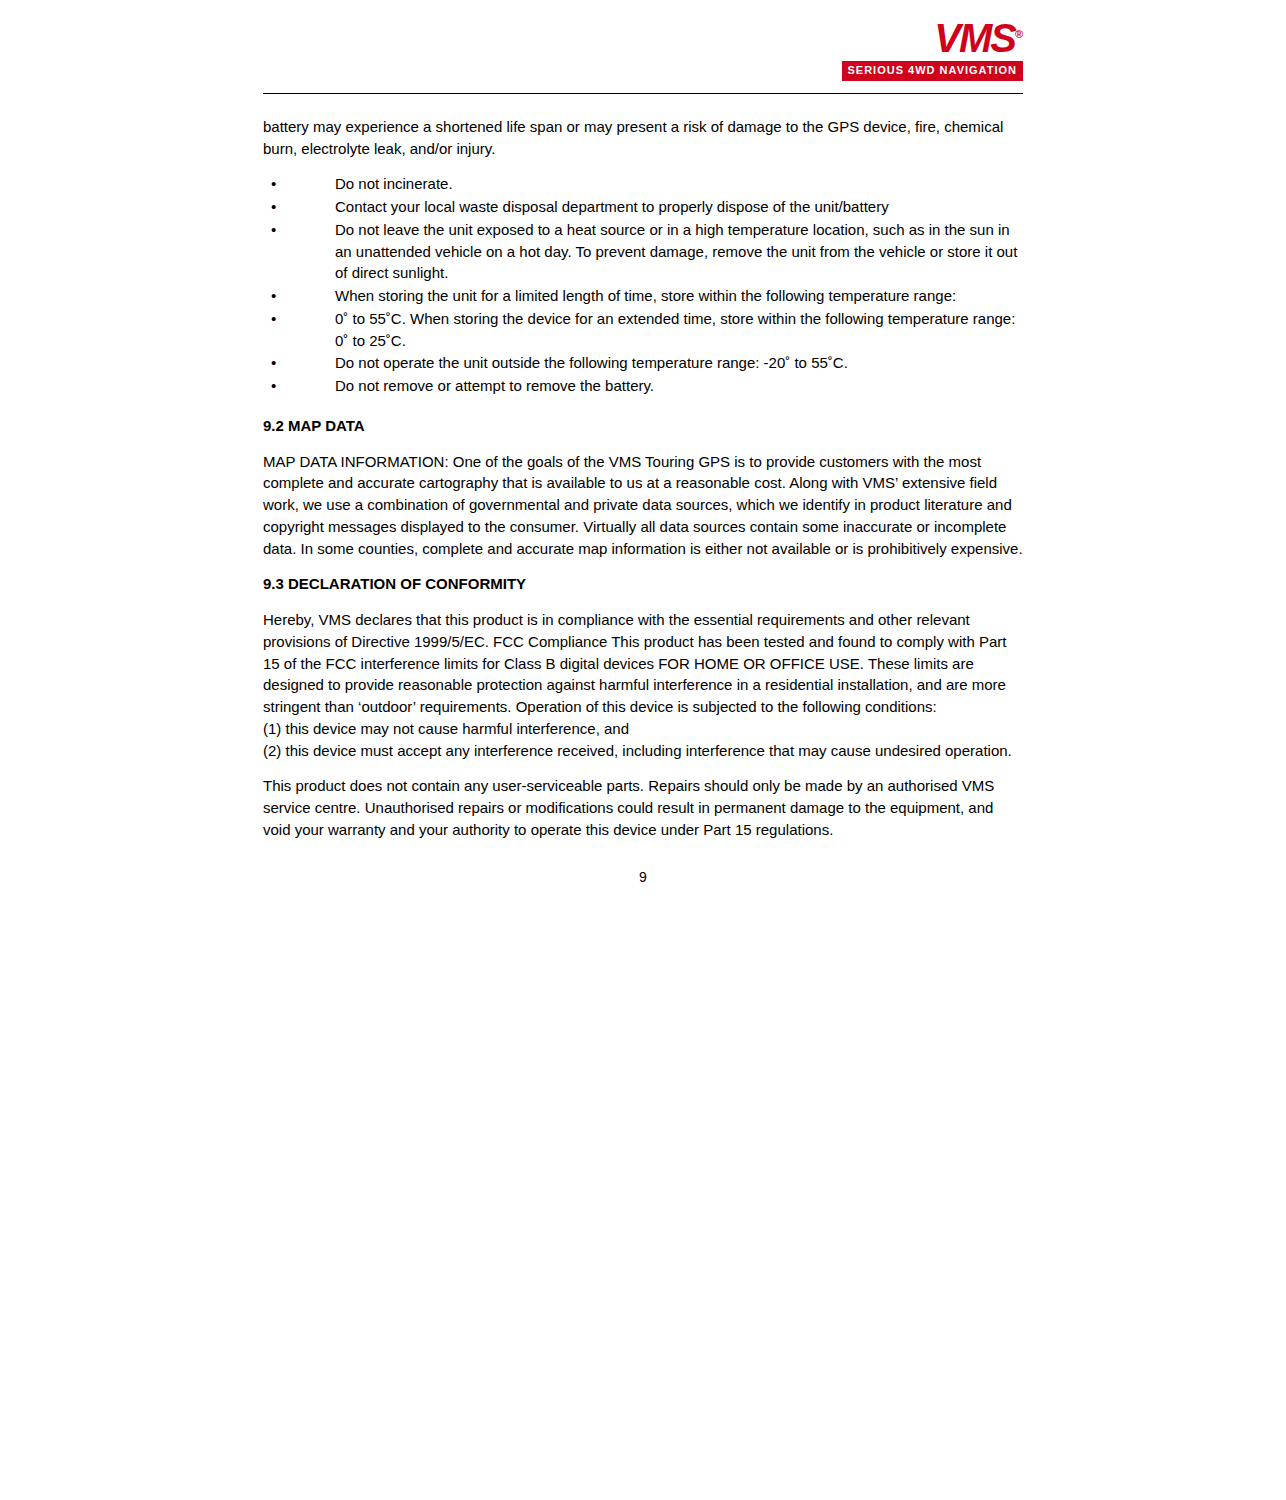VMS®
SERIOUS 4WD NAVIGATION
battery may experience a shortened life span or may present a risk of damage to the GPS device, fire, chemical burn, electrolyte leak, and/or injury.
Do not incinerate.
Contact your local waste disposal department to properly dispose of the unit/battery
Do not leave the unit exposed to a heat source or in a high temperature location, such as in the sun in an unattended vehicle on a hot day. To prevent damage, remove the unit from the vehicle or store it out of direct sunlight.
When storing the unit for a limited length of time, store within the following temperature range:
0˚ to 55˚C. When storing the device for an extended time, store within the following temperature range: 0˚ to 25˚C.
Do not operate the unit outside the following temperature range: -20˚ to 55˚C.
Do not remove or attempt to remove the battery.
9.2 MAP DATA
MAP DATA INFORMATION: One of the goals of the VMS Touring GPS is to provide customers with the most complete and accurate cartography that is available to us at a reasonable cost. Along with VMS’ extensive field work, we use a combination of governmental and private data sources, which we identify in product literature and copyright messages displayed to the consumer. Virtually all data sources contain some inaccurate or incomplete data. In some counties, complete and accurate map information is either not available or is prohibitively expensive.
9.3 DECLARATION OF CONFORMITY
Hereby, VMS declares that this product is in compliance with the essential requirements and other relevant provisions of Directive 1999/5/EC. FCC Compliance This product has been tested and found to comply with Part 15 of the FCC interference limits for Class B digital devices FOR HOME OR OFFICE USE. These limits are designed to provide reasonable protection against harmful interference in a residential installation, and are more stringent than ‘outdoor’ requirements. Operation of this device is subjected to the following conditions:
(1) this device may not cause harmful interference, and
(2) this device must accept any interference received, including interference that may cause undesired operation.
This product does not contain any user-serviceable parts. Repairs should only be made by an authorised VMS service centre. Unauthorised repairs or modifications could result in permanent damage to the equipment, and void your warranty and your authority to operate this device under Part 15 regulations.
9